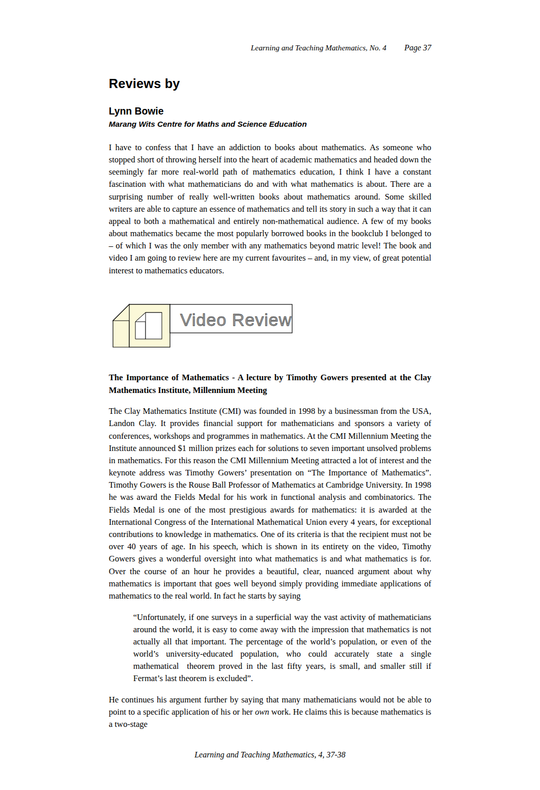Learning and Teaching Mathematics, No. 4 Page 37
Reviews by
Lynn Bowie
Marang Wits Centre for Maths and Science Education
I have to confess that I have an addiction to books about mathematics. As someone who stopped short of throwing herself into the heart of academic mathematics and headed down the seemingly far more real-world path of mathematics education, I think I have a constant fascination with what mathematicians do and with what mathematics is about. There are a surprising number of really well-written books about mathematics around. Some skilled writers are able to capture an essence of mathematics and tell its story in such a way that it can appeal to both a mathematical and entirely non-mathematical audience. A few of my books about mathematics became the most popularly borrowed books in the bookclub I belonged to – of which I was the only member with any mathematics beyond matric level! The book and video I am going to review here are my current favourites – and, in my view, of great potential interest to mathematics educators.
Video Review
The Importance of Mathematics - A lecture by Timothy Gowers presented at the Clay Mathematics Institute, Millennium Meeting
The Clay Mathematics Institute (CMI) was founded in 1998 by a businessman from the USA, Landon Clay. It provides financial support for mathematicians and sponsors a variety of conferences, workshops and programmes in mathematics. At the CMI Millennium Meeting the Institute announced $1 million prizes each for solutions to seven important unsolved problems in mathematics. For this reason the CMI Millennium Meeting attracted a lot of interest and the keynote address was Timothy Gowers’ presentation on “The Importance of Mathematics”. Timothy Gowers is the Rouse Ball Professor of Mathematics at Cambridge University. In 1998 he was award the Fields Medal for his work in functional analysis and combinatorics. The Fields Medal is one of the most prestigious awards for mathematics: it is awarded at the International Congress of the International Mathematical Union every 4 years, for exceptional contributions to knowledge in mathematics. One of its criteria is that the recipient must not be over 40 years of age. In his speech, which is shown in its entirety on the video, Timothy Gowers gives a wonderful oversight into what mathematics is and what mathematics is for. Over the course of an hour he provides a beautiful, clear, nuanced argument about why mathematics is important that goes well beyond simply providing immediate applications of mathematics to the real world. In fact he starts by saying
“Unfortunately, if one surveys in a superficial way the vast activity of mathematicians around the world, it is easy to come away with the impression that mathematics is not actually all that important. The percentage of the world’s population, or even of the world’s university-educated population, who could accurately state a single mathematical theorem proved in the last fifty years, is small, and smaller still if Fermat’s last theorem is excluded”.
He continues his argument further by saying that many mathematicians would not be able to point to a specific application of his or her own work. He claims this is because mathematics is a two-stage
Learning and Teaching Mathematics, 4, 37-38